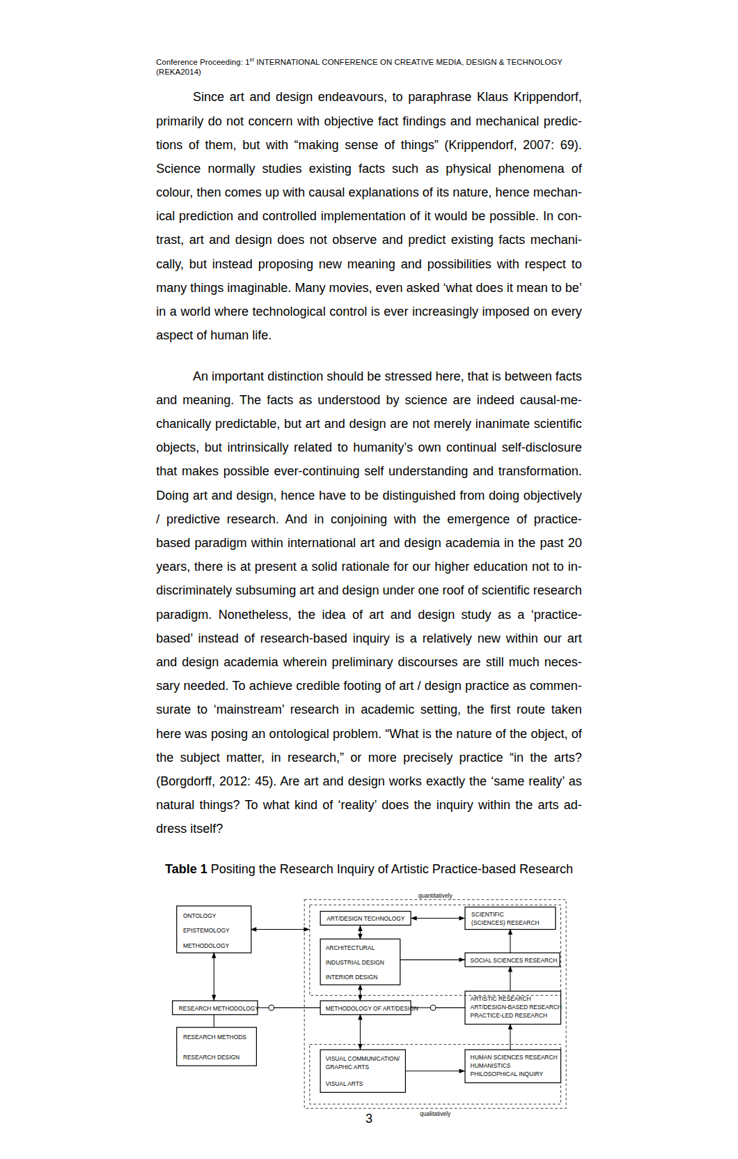Conference Proceeding: 1st INTERNATIONAL CONFERENCE ON CREATIVE MEDIA, DESIGN & TECHNOLOGY (REKA2014)
Since art and design endeavours, to paraphrase Klaus Krippendorf, primarily do not concern with objective fact findings and mechanical predictions of them, but with “making sense of things” (Krippendorf, 2007: 69). Science normally studies existing facts such as physical phenomena of colour, then comes up with causal explanations of its nature, hence mechanical prediction and controlled implementation of it would be possible. In contrast, art and design does not observe and predict existing facts mechanically, but instead proposing new meaning and possibilities with respect to many things imaginable. Many movies, even asked ‘what does it mean to be’ in a world where technological control is ever increasingly imposed on every aspect of human life.
An important distinction should be stressed here, that is between facts and meaning. The facts as understood by science are indeed causal-mechanically predictable, but art and design are not merely inanimate scientific objects, but intrinsically related to humanity’s own continual self-disclosure that makes possible ever-continuing self understanding and transformation. Doing art and design, hence have to be distinguished from doing objectively / predictive research. And in conjoining with the emergence of practice-based paradigm within international art and design academia in the past 20 years, there is at present a solid rationale for our higher education not to indiscriminately subsuming art and design under one roof of scientific research paradigm. Nonetheless, the idea of art and design study as a ‘practice-based’ instead of research-based inquiry is a relatively new within our art and design academia wherein preliminary discourses are still much necessary needed. To achieve credible footing of art / design practice as commensurate to ‘mainstream’ research in academic setting, the first route taken here was posing an ontological problem. “What is the nature of the object, of the subject matter, in research,” or more precisely practice “in the arts? (Borgdorff, 2012: 45). Are art and design works exactly the ‘same reality’ as natural things? To what kind of ‘reality’ does the inquiry within the arts address itself?
Table 1 Positing the Research Inquiry of Artistic Practice-based Research
quantitatively qualitatively ONTOLOGY EPISTEMOLOGY METHODOLOGY RESEARCH METHODOLOGY RESEARCH METHODS RESEARCH DESIGN ART/DESIGN TECHNOLOGY ARCHITECTURAL INDUSTRIAL DESIGN INTERIOR DESIGN METHODOLOGY OF ART/DESIGN VISUAL COMMUNICATION/ GRAPHIC ARTS VISUAL ARTS SCIENTIFIC (SCIENCES) RESEARCH SOCIAL SCIENCES RESEARCH ARTISTIC RESEARCH ART/DESIGN-BASED RESEARCH PRACTICE-LED RESEARCH HUMAN SCIENCES RESEARCH HUMANISTICS PHILOSOPHICAL INQUIRY
3